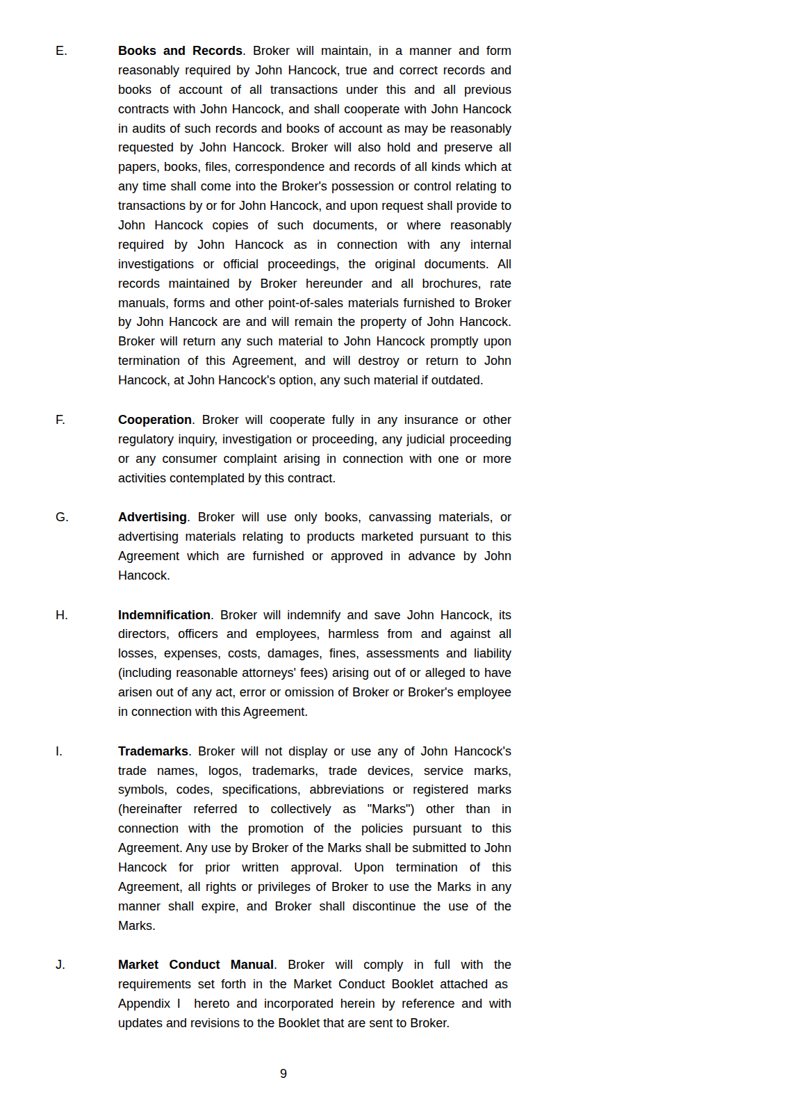E. Books and Records. Broker will maintain, in a manner and form reasonably required by John Hancock, true and correct records and books of account of all transactions under this and all previous contracts with John Hancock, and shall cooperate with John Hancock in audits of such records and books of account as may be reasonably requested by John Hancock. Broker will also hold and preserve all papers, books, files, correspondence and records of all kinds which at any time shall come into the Broker's possession or control relating to transactions by or for John Hancock, and upon request shall provide to John Hancock copies of such documents, or where reasonably required by John Hancock as in connection with any internal investigations or official proceedings, the original documents. All records maintained by Broker hereunder and all brochures, rate manuals, forms and other point-of-sales materials furnished to Broker by John Hancock are and will remain the property of John Hancock. Broker will return any such material to John Hancock promptly upon termination of this Agreement, and will destroy or return to John Hancock, at John Hancock's option, any such material if outdated.
F. Cooperation. Broker will cooperate fully in any insurance or other regulatory inquiry, investigation or proceeding, any judicial proceeding or any consumer complaint arising in connection with one or more activities contemplated by this contract.
G. Advertising. Broker will use only books, canvassing materials, or advertising materials relating to products marketed pursuant to this Agreement which are furnished or approved in advance by John Hancock.
H. Indemnification. Broker will indemnify and save John Hancock, its directors, officers and employees, harmless from and against all losses, expenses, costs, damages, fines, assessments and liability (including reasonable attorneys' fees) arising out of or alleged to have arisen out of any act, error or omission of Broker or Broker's employee in connection with this Agreement.
I. Trademarks. Broker will not display or use any of John Hancock's trade names, logos, trademarks, trade devices, service marks, symbols, codes, specifications, abbreviations or registered marks (hereinafter referred to collectively as "Marks") other than in connection with the promotion of the policies pursuant to this Agreement. Any use by Broker of the Marks shall be submitted to John Hancock for prior written approval. Upon termination of this Agreement, all rights or privileges of Broker to use the Marks in any manner shall expire, and Broker shall discontinue the use of the Marks.
J. Market Conduct Manual. Broker will comply in full with the requirements set forth in the Market Conduct Booklet attached as Appendix I hereto and incorporated herein by reference and with updates and revisions to the Booklet that are sent to Broker.
9